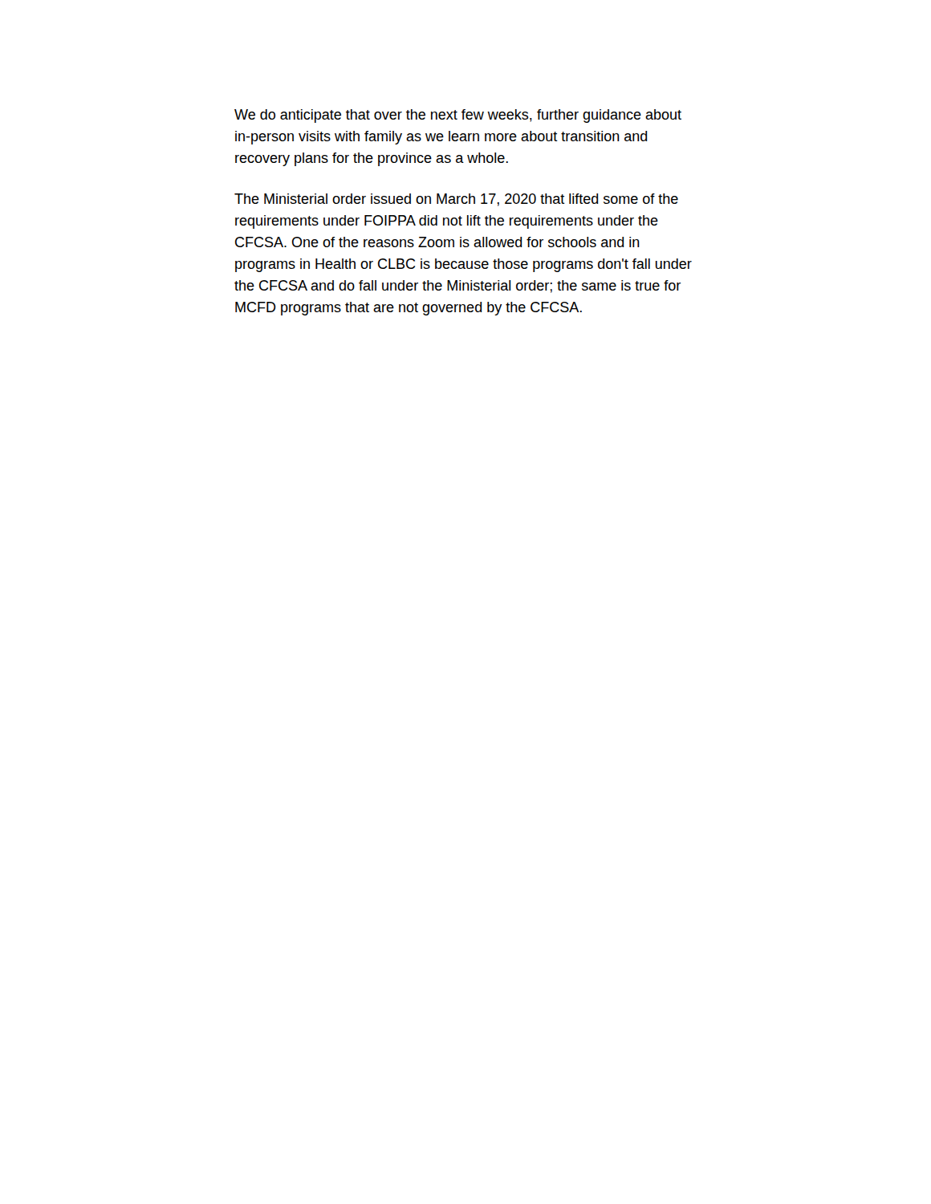We do anticipate that over the next few weeks, further guidance about in-person visits with family as we learn more about transition and recovery plans for the province as a whole.
The Ministerial order issued on March 17, 2020 that lifted some of the requirements under FOIPPA did not lift the requirements under the CFCSA. One of the reasons Zoom is allowed for schools and in programs in Health or CLBC is because those programs don't fall under the CFCSA and do fall under the Ministerial order; the same is true for MCFD programs that are not governed by the CFCSA.